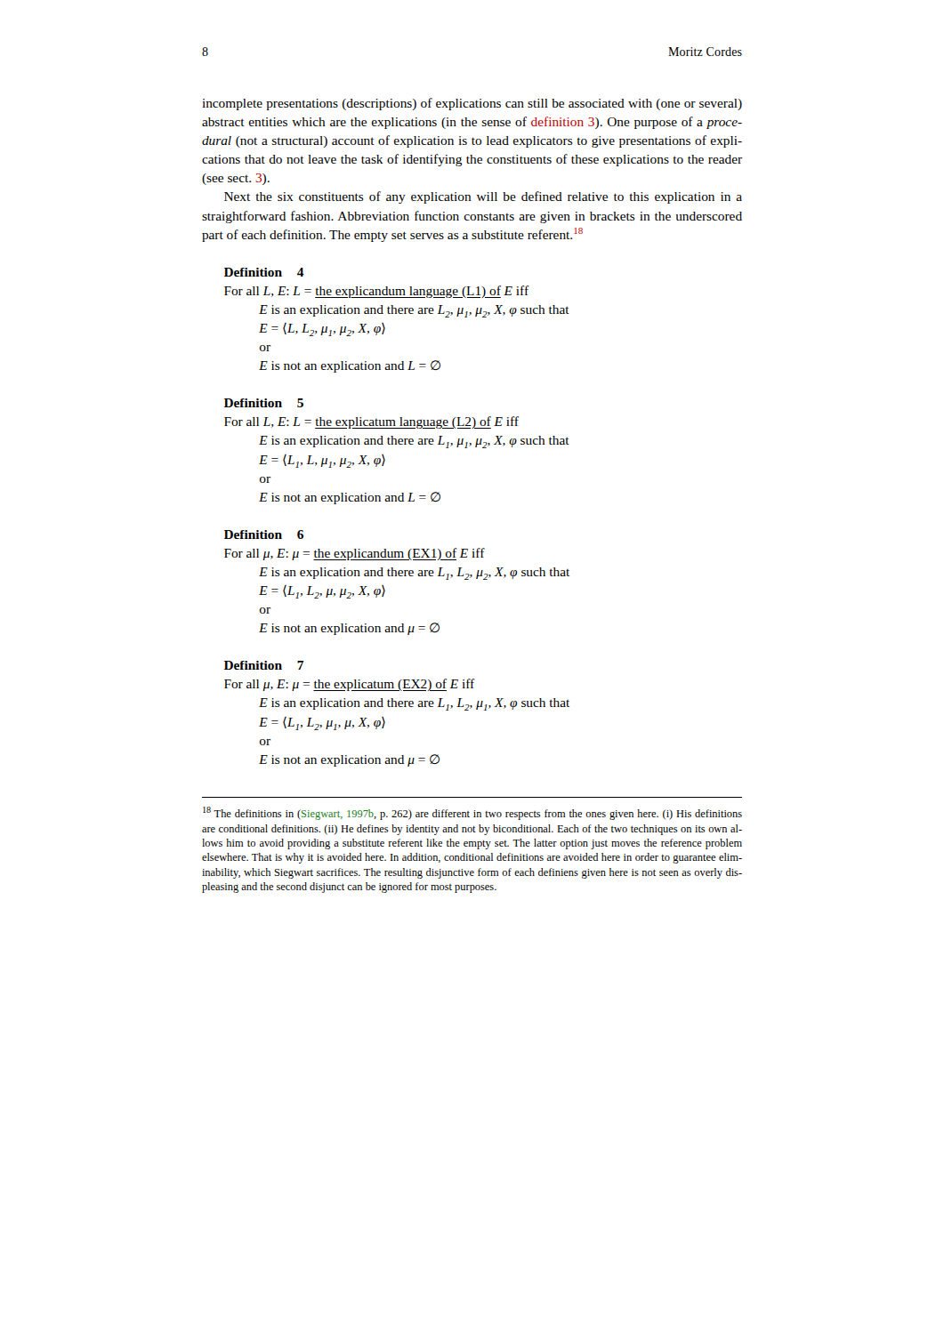8 Moritz Cordes
incomplete presentations (descriptions) of explications can still be associated with (one or several) abstract entities which are the explications (in the sense of definition 3). One purpose of a procedural (not a structural) account of explication is to lead explicators to give presentations of explications that do not leave the task of identifying the constituents of these explications to the reader (see sect. 3).
Next the six constituents of any explication will be defined relative to this explication in a straightforward fashion. Abbreviation function constants are given in brackets in the underscored part of each definition. The empty set serves as a substitute referent.18
Definition4
For all L, E: L = the explicandum language (L1) of E iff
E is an explication and there are L2, μ1, μ2, X, φ such that
E = ⟨L, L2, μ1, μ2, X, φ⟩
or
E is not an explication and L = ∅
Definition5
For all L, E: L = the explicatum language (L2) of E iff
E is an explication and there are L1, μ1, μ2, X, φ such that
E = ⟨L1, L, μ1, μ2, X, φ⟩
or
E is not an explication and L = ∅
Definition6
For all μ, E: μ = the explicandum (EX1) of E iff
E is an explication and there are L1, L2, μ2, X, φ such that
E = ⟨L1, L2, μ, μ2, X, φ⟩
or
E is not an explication and μ = ∅
Definition7
For all μ, E: μ = the explicatum (EX2) of E iff
E is an explication and there are L1, L2, μ1, X, φ such that
E = ⟨L1, L2, μ1, μ, X, φ⟩
or
E is not an explication and μ = ∅
18 The definitions in (Siegwart, 1997b, p. 262) are different in two respects from the ones given here. (i) His definitions are conditional definitions. (ii) He defines by identity and not by biconditional. Each of the two techniques on its own allows him to avoid providing a substitute referent like the empty set. The latter option just moves the reference problem elsewhere. That is why it is avoided here. In addition, conditional definitions are avoided here in order to guarantee eliminability, which Siegwart sacrifices. The resulting disjunctive form of each definiens given here is not seen as overly displeasing and the second disjunct can be ignored for most purposes.